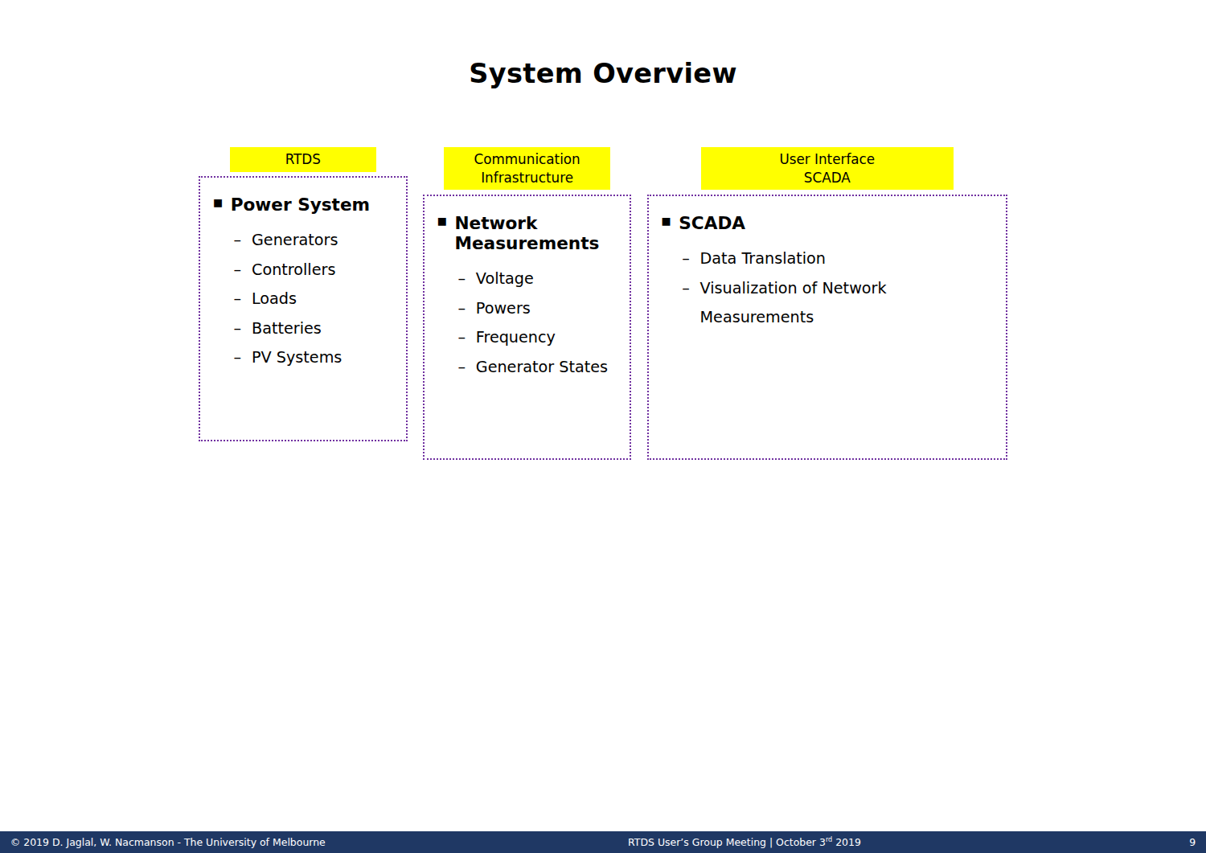System Overview
RTDS
■Power System
Generators
Controllers
Loads
Batteries
PV Systems
Communication Infrastructure
■Network Measurements
Voltage
Powers
Frequency
Generator States
User Interface
SCADA
■SCADA
Data Translation
Visualization of Network Measurements
© 2019 D. Jaglal, W. Nacmanson - The University of Melbourne
RTDS User’s Group Meeting | October 3rd 2019
9